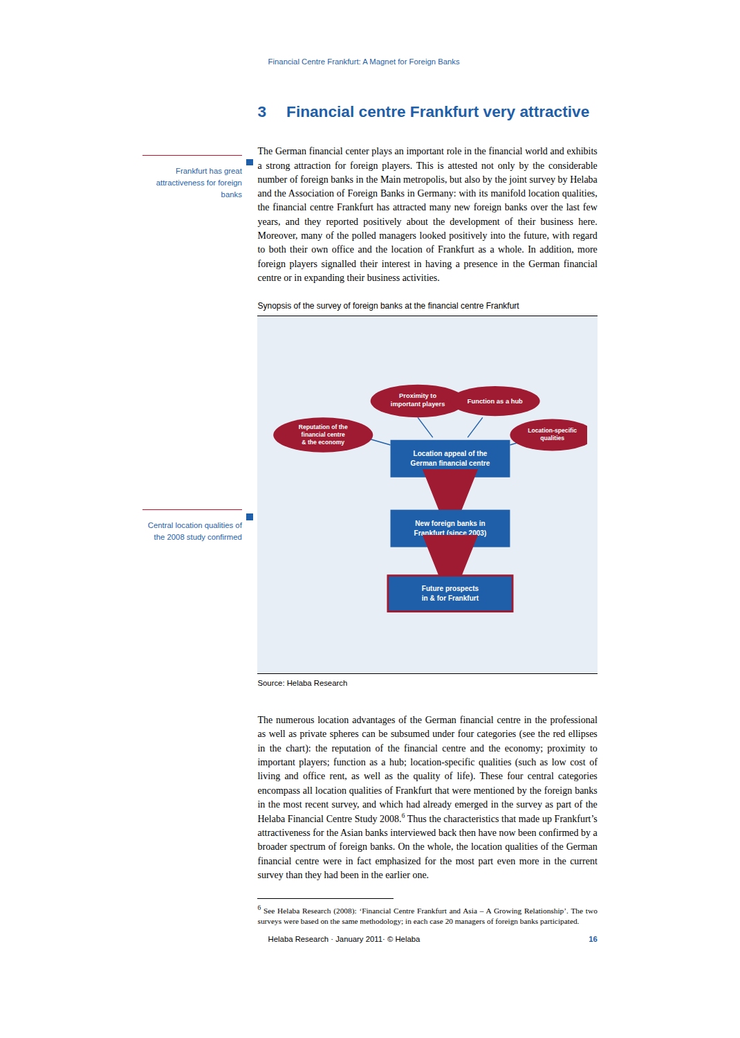Financial Centre Frankfurt: A Magnet for Foreign Banks
Frankfurt has great attractiveness for foreign banks
Central location qualities of the 2008 study confirmed
3 Financial centre Frankfurt very attractive
The German financial center plays an important role in the financial world and exhibits a strong attraction for foreign players. This is attested not only by the considerable number of foreign banks in the Main metropolis, but also by the joint survey by Helaba and the Association of Foreign Banks in Germany: with its manifold location qualities, the financial centre Frankfurt has attracted many new foreign banks over the last few years, and they reported positively about the development of their business here. Moreover, many of the polled managers looked positively into the future, with regard to both their own office and the location of Frankfurt as a whole. In addition, more foreign players signalled their interest in having a presence in the German financial centre or in expanding their business activities.
Synopsis of the survey of foreign banks at the financial centre Frankfurt
Proximity to important players Function as a hub Reputation of the financial centre & the economy Location-specific qualities Location appeal of the German financial centre New foreign banks in Frankfurt (since 2003) Future prospects in & for Frankfurt
Source: Helaba Research
The numerous location advantages of the German financial centre in the professional as well as private spheres can be subsumed under four categories (see the red ellipses in the chart): the reputation of the financial centre and the economy; proximity to important players; function as a hub; location-specific qualities (such as low cost of living and office rent, as well as the quality of life). These four central categories encompass all location qualities of Frankfurt that were mentioned by the foreign banks in the most recent survey, and which had already emerged in the survey as part of the Helaba Financial Centre Study 2008.6 Thus the characteristics that made up Frankfurt’s attractiveness for the Asian banks interviewed back then have now been confirmed by a broader spectrum of foreign banks. On the whole, the location qualities of the German financial centre were in fact emphasized for the most part even more in the current survey than they had been in the earlier one.
6 See Helaba Research (2008): ‘Financial Centre Frankfurt and Asia – A Growing Relationship’. The two surveys were based on the same methodology; in each case 20 managers of foreign banks participated.
Helaba Research · January 2011· © Helaba
16